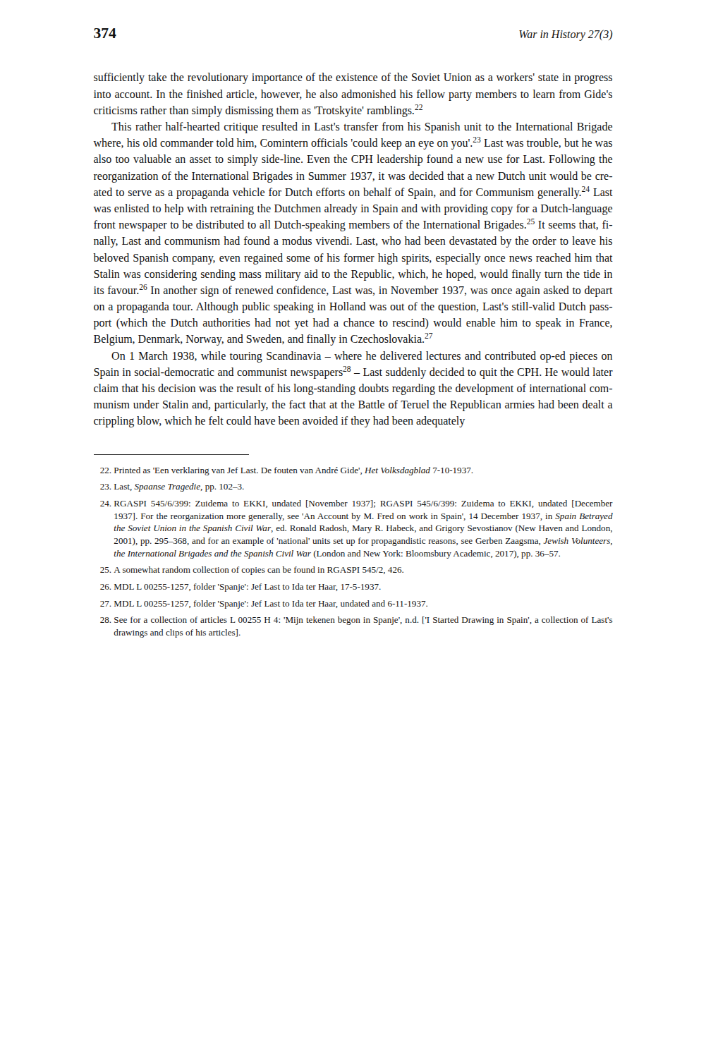374 War in History 27(3)
sufficiently take the revolutionary importance of the existence of the Soviet Union as a workers' state in progress into account. In the finished article, however, he also admonished his fellow party members to learn from Gide's criticisms rather than simply dismissing them as 'Trotskyite' ramblings.22
This rather half-hearted critique resulted in Last's transfer from his Spanish unit to the International Brigade where, his old commander told him, Comintern officials 'could keep an eye on you'.23 Last was trouble, but he was also too valuable an asset to simply side-line. Even the CPH leadership found a new use for Last. Following the reorganization of the International Brigades in Summer 1937, it was decided that a new Dutch unit would be created to serve as a propaganda vehicle for Dutch efforts on behalf of Spain, and for Communism generally.24 Last was enlisted to help with retraining the Dutchmen already in Spain and with providing copy for a Dutch-language front newspaper to be distributed to all Dutch-speaking members of the International Brigades.25 It seems that, finally, Last and communism had found a modus vivendi. Last, who had been devastated by the order to leave his beloved Spanish company, even regained some of his former high spirits, especially once news reached him that Stalin was considering sending mass military aid to the Republic, which, he hoped, would finally turn the tide in its favour.26 In another sign of renewed confidence, Last was, in November 1937, was once again asked to depart on a propaganda tour. Although public speaking in Holland was out of the question, Last's still-valid Dutch passport (which the Dutch authorities had not yet had a chance to rescind) would enable him to speak in France, Belgium, Denmark, Norway, and Sweden, and finally in Czechoslovakia.27
On 1 March 1938, while touring Scandinavia – where he delivered lectures and contributed op-ed pieces on Spain in social-democratic and communist newspapers28 – Last suddenly decided to quit the CPH. He would later claim that his decision was the result of his long-standing doubts regarding the development of international communism under Stalin and, particularly, the fact that at the Battle of Teruel the Republican armies had been dealt a crippling blow, which he felt could have been avoided if they had been adequately
Printed as 'Een verklaring van Jef Last. De fouten van André Gide', Het Volksdagblad 7-10-1937.
Last, Spaanse Tragedie, pp. 102–3.
RGASPI 545/6/399: Zuidema to EKKI, undated [November 1937]; RGASPI 545/6/399: Zuidema to EKKI, undated [December 1937]. For the reorganization more generally, see 'An Account by M. Fred on work in Spain', 14 December 1937, in Spain Betrayed the Soviet Union in the Spanish Civil War, ed. Ronald Radosh, Mary R. Habeck, and Grigory Sevostianov (New Haven and London, 2001), pp. 295–368, and for an example of 'national' units set up for propagandistic reasons, see Gerben Zaagsma, Jewish Volunteers, the International Brigades and the Spanish Civil War (London and New York: Bloomsbury Academic, 2017), pp. 36–57.
A somewhat random collection of copies can be found in RGASPI 545/2, 426.
MDL L 00255-1257, folder 'Spanje': Jef Last to Ida ter Haar, 17-5-1937.
MDL L 00255-1257, folder 'Spanje': Jef Last to Ida ter Haar, undated and 6-11-1937.
See for a collection of articles L 00255 H 4: 'Mijn tekenen begon in Spanje', n.d. ['I Started Drawing in Spain', a collection of Last's drawings and clips of his articles].